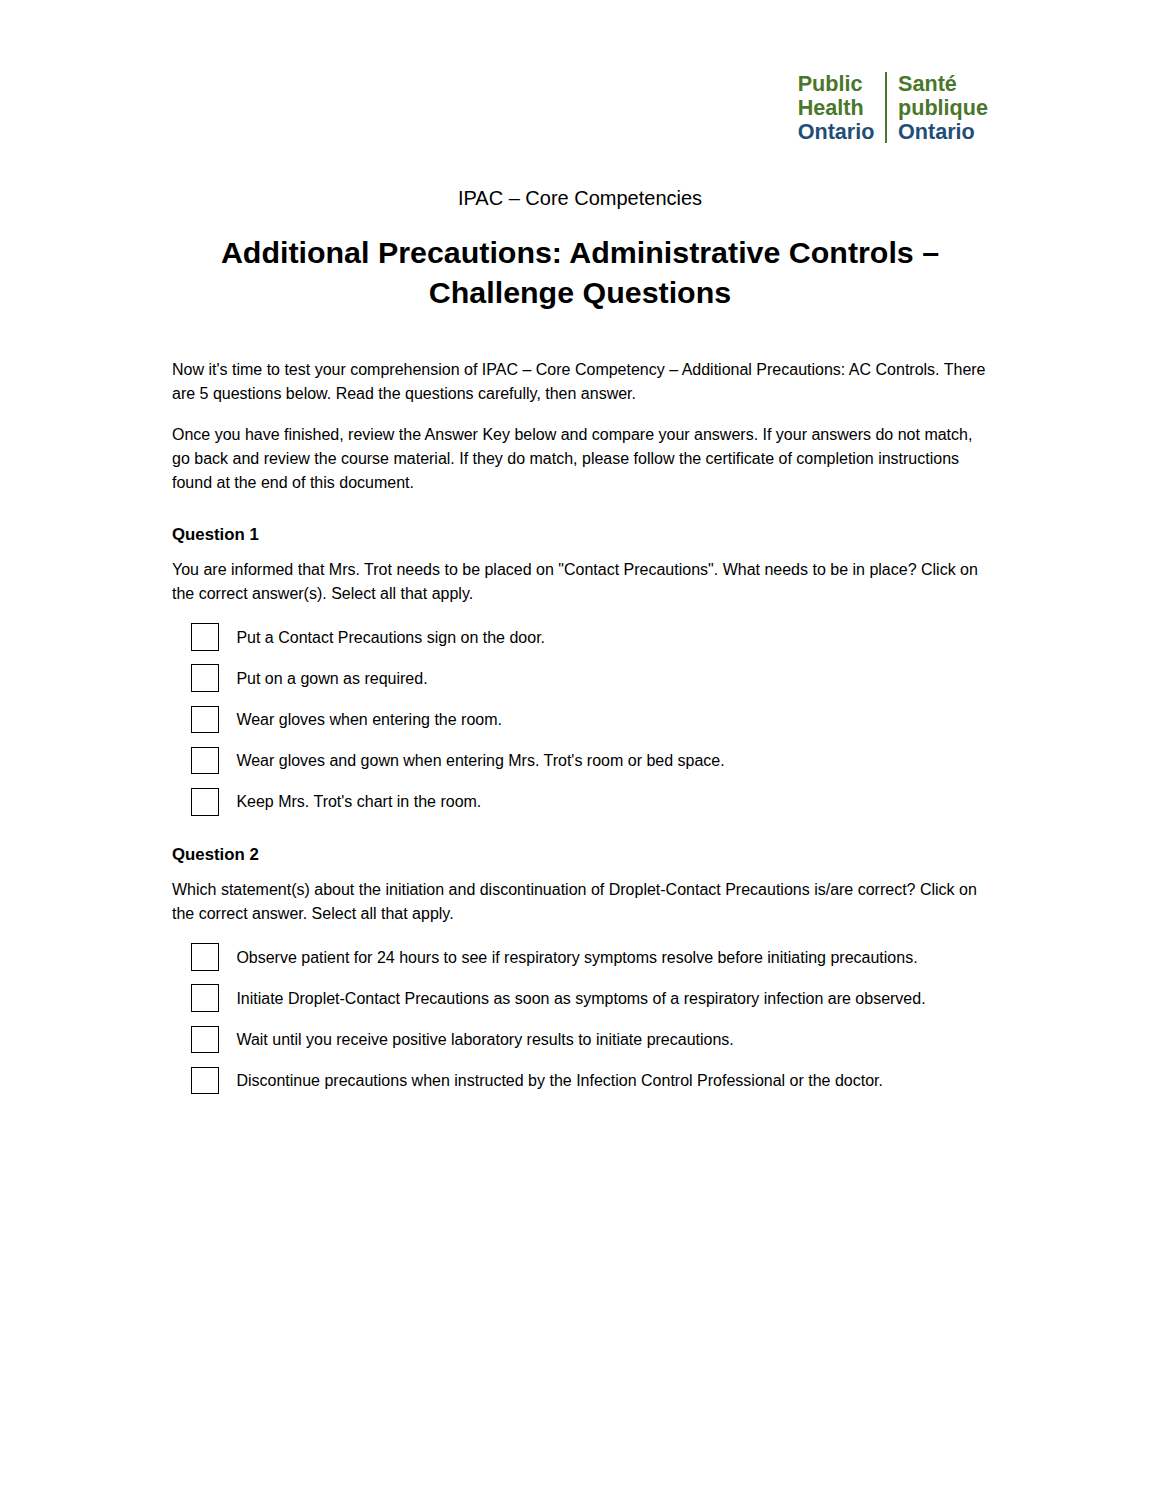Public
Health
Ontario
Santé
publique
Ontario
IPAC – Core Competencies
Additional Precautions: Administrative Controls – Challenge Questions
Now it's time to test your comprehension of IPAC – Core Competency – Additional Precautions: AC Controls. There are 5 questions below. Read the questions carefully, then answer.
Once you have finished, review the Answer Key below and compare your answers. If your answers do not match, go back and review the course material. If they do match, please follow the certificate of completion instructions found at the end of this document.
Question 1
You are informed that Mrs. Trot needs to be placed on "Contact Precautions". What needs to be in place? Click on the correct answer(s). Select all that apply.
Put a Contact Precautions sign on the door.
Put on a gown as required.
Wear gloves when entering the room.
Wear gloves and gown when entering Mrs. Trot's room or bed space.
Keep Mrs. Trot's chart in the room.
Question 2
Which statement(s) about the initiation and discontinuation of Droplet-Contact Precautions is/are correct? Click on the correct answer. Select all that apply.
Observe patient for 24 hours to see if respiratory symptoms resolve before initiating precautions.
Initiate Droplet-Contact Precautions as soon as symptoms of a respiratory infection are observed.
Wait until you receive positive laboratory results to initiate precautions.
Discontinue precautions when instructed by the Infection Control Professional or the doctor.